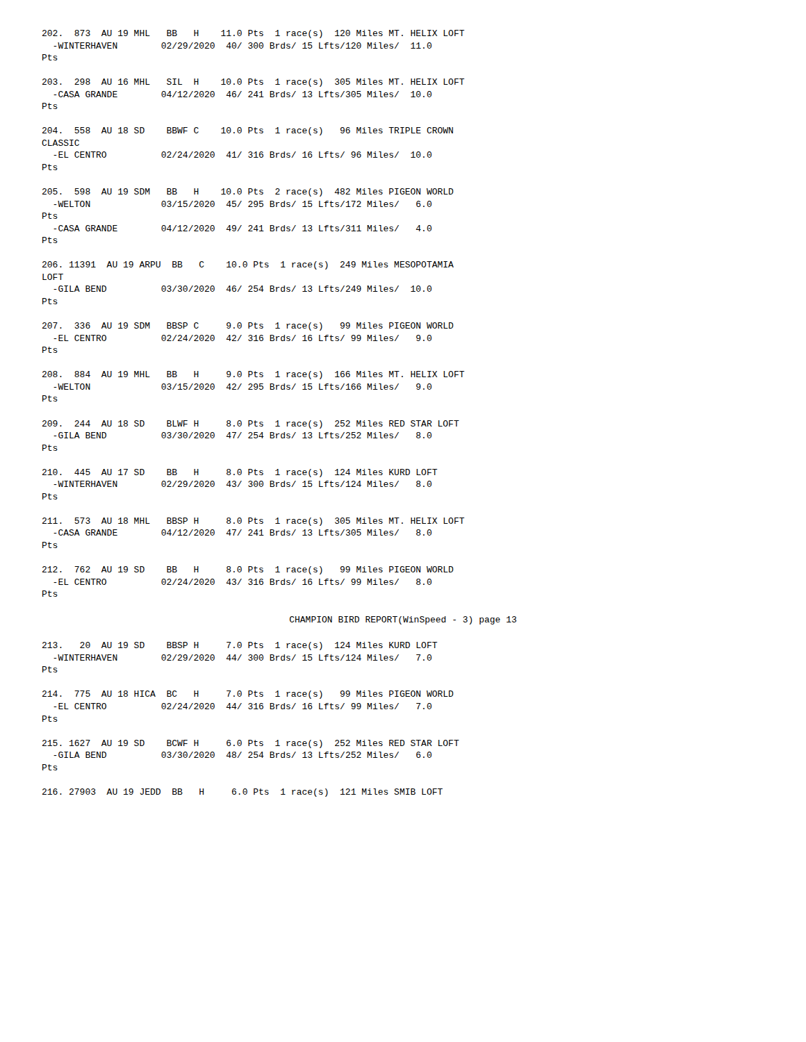202.  873  AU 19 MHL   BB   H    11.0 Pts  1 race(s)  120 Miles MT. HELIX LOFT
  -WINTERHAVEN        02/29/2020  40/ 300 Brds/ 15 Lfts/120 Miles/  11.0
Pts

203.  298  AU 16 MHL   SIL  H    10.0 Pts  1 race(s)  305 Miles MT. HELIX LOFT
  -CASA GRANDE        04/12/2020  46/ 241 Brds/ 13 Lfts/305 Miles/  10.0
Pts

204.  558  AU 18 SD    BBWF C    10.0 Pts  1 race(s)   96 Miles TRIPLE CROWN
CLASSIC
  -EL CENTRO          02/24/2020  41/ 316 Brds/ 16 Lfts/ 96 Miles/  10.0
Pts

205.  598  AU 19 SDM   BB   H    10.0 Pts  2 race(s)  482 Miles PIGEON WORLD
  -WELTON             03/15/2020  45/ 295 Brds/ 15 Lfts/172 Miles/   6.0
Pts
  -CASA GRANDE        04/12/2020  49/ 241 Brds/ 13 Lfts/311 Miles/   4.0
Pts

206. 11391  AU 19 ARPU  BB   C    10.0 Pts  1 race(s)  249 Miles MESOPOTAMIA
LOFT
  -GILA BEND          03/30/2020  46/ 254 Brds/ 13 Lfts/249 Miles/  10.0
Pts

207.  336  AU 19 SDM   BBSP C     9.0 Pts  1 race(s)   99 Miles PIGEON WORLD
  -EL CENTRO          02/24/2020  42/ 316 Brds/ 16 Lfts/ 99 Miles/   9.0
Pts

208.  884  AU 19 MHL   BB   H     9.0 Pts  1 race(s)  166 Miles MT. HELIX LOFT
  -WELTON             03/15/2020  42/ 295 Brds/ 15 Lfts/166 Miles/   9.0
Pts

209.  244  AU 18 SD    BLWF H     8.0 Pts  1 race(s)  252 Miles RED STAR LOFT
  -GILA BEND          03/30/2020  47/ 254 Brds/ 13 Lfts/252 Miles/   8.0
Pts

210.  445  AU 17 SD    BB   H     8.0 Pts  1 race(s)  124 Miles KURD LOFT
  -WINTERHAVEN        02/29/2020  43/ 300 Brds/ 15 Lfts/124 Miles/   8.0
Pts

211.  573  AU 18 MHL   BBSP H     8.0 Pts  1 race(s)  305 Miles MT. HELIX LOFT
  -CASA GRANDE        04/12/2020  47/ 241 Brds/ 13 Lfts/305 Miles/   8.0
Pts

212.  762  AU 19 SD    BB   H     8.0 Pts  1 race(s)   99 Miles PIGEON WORLD
  -EL CENTRO          02/24/2020  43/ 316 Brds/ 16 Lfts/ 99 Miles/   8.0
Pts
CHAMPION BIRD REPORT(WinSpeed - 3) page 13
213.   20  AU 19 SD    BBSP H     7.0 Pts  1 race(s)  124 Miles KURD LOFT
  -WINTERHAVEN        02/29/2020  44/ 300 Brds/ 15 Lfts/124 Miles/   7.0
Pts

214.  775  AU 18 HICA  BC   H     7.0 Pts  1 race(s)   99 Miles PIGEON WORLD
  -EL CENTRO          02/24/2020  44/ 316 Brds/ 16 Lfts/ 99 Miles/   7.0
Pts

215. 1627  AU 19 SD    BCWF H     6.0 Pts  1 race(s)  252 Miles RED STAR LOFT
  -GILA BEND          03/30/2020  48/ 254 Brds/ 13 Lfts/252 Miles/   6.0
Pts

216. 27903  AU 19 JEDD  BB   H     6.0 Pts  1 race(s)  121 Miles SMIB LOFT